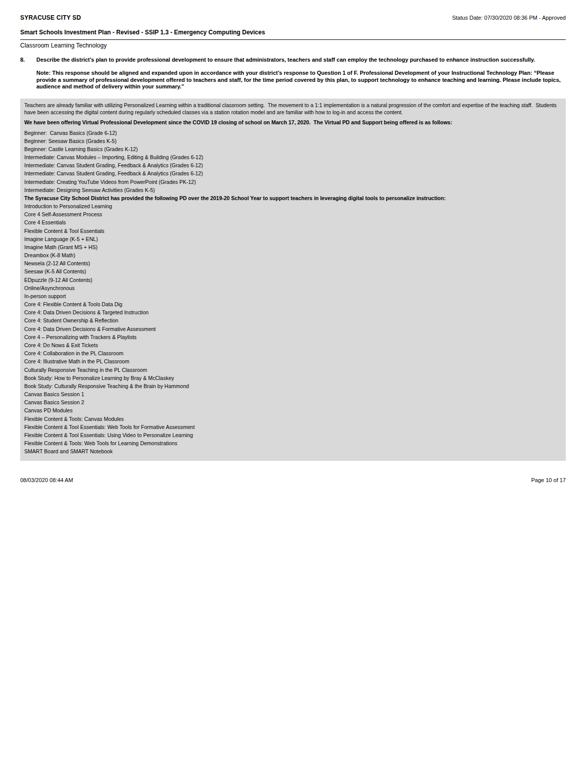SYRACUSE CITY SD
Status Date: 07/30/2020 08:36 PM - Approved
Smart Schools Investment Plan - Revised - SSIP 1.3 - Emergency Computing Devices
Classroom Learning Technology
8.
Describe the district's plan to provide professional development to ensure that administrators, teachers and staff can employ the technology purchased to enhance instruction successfully.
Note: This response should be aligned and expanded upon in accordance with your district’s response to Question 1 of F. Professional Development of your Instructional Technology Plan: “Please provide a summary of professional development offered to teachers and staff, for the time period covered by this plan, to support technology to enhance teaching and learning. Please include topics, audience and method of delivery within your summary.”
Teachers are already familiar with utilizing Personalized Learning within a traditional classroom setting. The movement to a 1:1 implementation is a natural progression of the comfort and expertise of the teaching staff. Students have been accessing the digital content during regularly scheduled classes via a station rotation model and are familiar with how to log-in and access the content.
We have been offering Virtual Professional Development since the COVID 19 closing of school on March 17, 2020. The Virtual PD and Support being offered is as follows:
Beginner: Canvas Basics (Grade 6-12)
Beginner: Seesaw Basics (Grades K-5)
Beginner: Castle Learning Basics (Grades K-12)
Intermediate: Canvas Modules – Importing, Editing & Building (Grades 6-12)
Intermediate: Canvas Student Grading, Feedback & Analytics (Grades 6-12)
Intermediate: Canvas Student Grading, Feedback & Analytics (Grades 6-12)
Intermediate: Creating YouTube Videos from PowerPoint (Grades PK-12)
Intermediate: Designing Seesaw Activities (Grades K-5)
The Syracuse City School District has provided the following PD over the 2019-20 School Year to support teachers in leveraging digital tools to personalize instruction:
Introduction to Personalized Learning
Core 4 Self-Assessment Process
Core 4 Essentials
Flexible Content & Tool Essentials
Imagine Language (K-5 + ENL)
Imagine Math (Grant MS + HS)
Dreambox (K-8 Math)
Newsela (2-12 All Contents)
Seesaw (K-5 All Contents)
EDpuzzle (9-12 All Contents)
Online/Asynchronous
In-person support
Core 4: Flexible Content & Tools Data Dig
Core 4: Data Driven Decisions & Targeted Instruction
Core 4: Student Ownership & Reflection
Core 4: Data Driven Decisions & Formative Assessment
Core 4 – Personalizing with Trackers & Playlists
Core 4: Do Nows & Exit Tickets
Core 4: Collaboration in the PL Classroom
Core 4: Illustrative Math in the PL Classroom
Culturally Responsive Teaching in the PL Classroom
Book Study: How to Personalize Learning by Bray & McClaskey
Book Study: Culturally Responsive Teaching & the Brain by Hammond
Canvas Basics Session 1
Canvas Basics Session 2
Canvas PD Modules
Flexible Content & Tools: Canvas Modules
Flexible Content & Tool Essentials: Web Tools for Formative Assessment
Flexible Content & Tool Essentials: Using Video to Personalize Learning
Flexible Content & Tools: Web Tools for Learning Demonstrations
SMART Board and SMART Notebook
08/03/2020 08:44 AM
Page 10 of 17